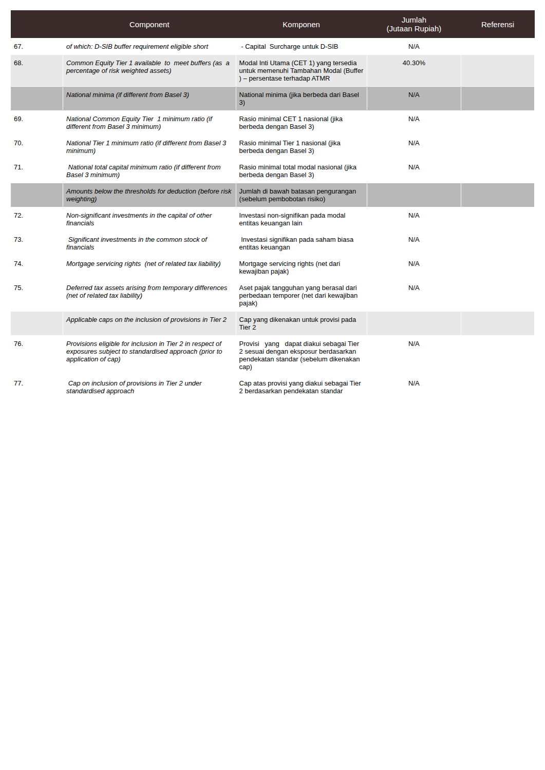| | Component | Komponen | Jumlah (Jutaan Rupiah) | Referensi |
| --- | --- | --- | --- | --- |
| 67. | of which: D-SIB buffer requirement eligible short | - Capital Surcharge untuk D-SIB | N/A | |
| 68. | Common Equity Tier 1 available to meet buffers (as a percentage of risk weighted assets) | Modal Inti Utama (CET 1) yang tersedia untuk memenuhi Tambahan Modal (Buffer ) – persentase terhadap ATMR | 40.30% | |
| | National minima (if different from Basel 3) | National minima (jika berbeda dari Basel 3) | N/A | |
| 69. | National Common Equity Tier 1 minimum ratio (if different from Basel 3 minimum) | Rasio minimal CET 1 nasional (jika berbeda dengan Basel 3) | N/A | |
| 70. | National Tier 1 minimum ratio (if different from Basel 3 minimum) | Rasio minimal Tier 1 nasional (jika berbeda dengan Basel 3) | N/A | |
| 71. | National total capital minimum ratio (if different from Basel 3 minimum) | Rasio minimal total modal nasional (jika berbeda dengan Basel 3) | N/A | |
| | Amounts below the thresholds for deduction (before risk weighting) | Jumlah di bawah batasan pengurangan (sebelum pembobotan risiko) | | |
| 72. | Non-significant investments in the capital of other financials | Investasi non-signifikan pada modal entitas keuangan lain | N/A | |
| 73. | Significant investments in the common stock of financials | Investasi signifikan pada saham biasa entitas keuangan | N/A | |
| 74. | Mortgage servicing rights (net of related tax liability) | Mortgage servicing rights (net dari kewajiban pajak) | N/A | |
| 75. | Deferred tax assets arising from temporary differences (net of related tax liability) | Aset pajak tangguhan yang berasal dari perbedaan temporer (net dari kewajiban pajak) | N/A | |
| | Applicable caps on the inclusion of provisions in Tier 2 | Cap yang dikenakan untuk provisi pada Tier 2 | | |
| 76. | Provisions eligible for inclusion in Tier 2 in respect of exposures subject to standardised approach (prior to application of cap) | Provisi yang dapat diakui sebagai Tier 2 sesuai dengan eksposur berdasarkan pendekatan standar (sebelum dikenakan cap) | N/A | |
| 77. | Cap on inclusion of provisions in Tier 2 under standardised approach | Cap atas provisi yang diakui sebagai Tier 2 berdasarkan pendekatan standar | N/A | |